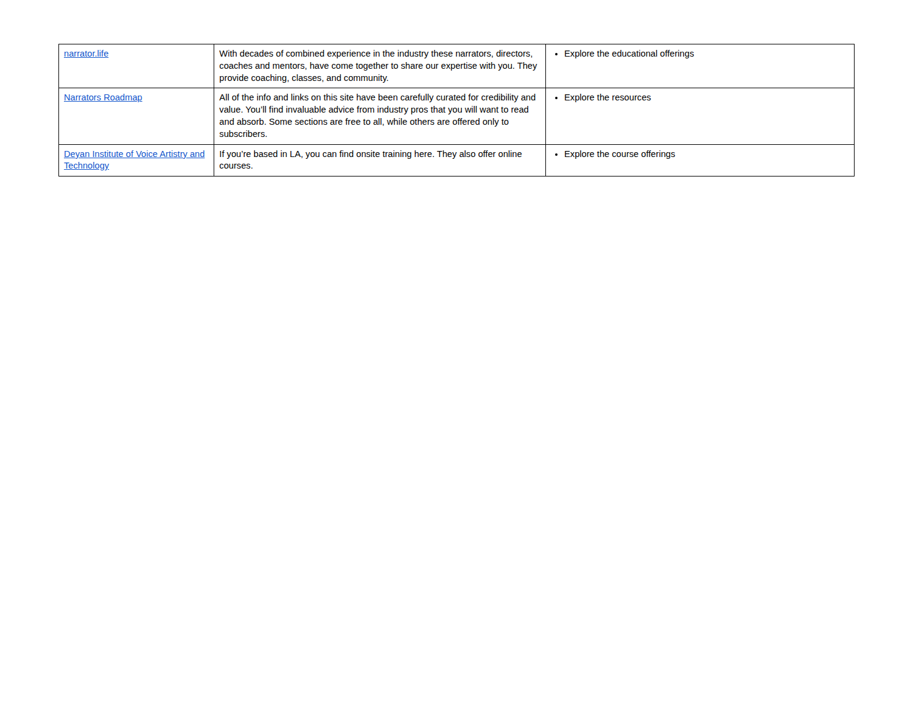| narrator.life | With decades of combined experience in the industry these narrators, directors, coaches and mentors, have come together to share our expertise with you. They provide coaching, classes, and community. | Explore the educational offerings |
| Narrators Roadmap | All of the info and links on this site have been carefully curated for credibility and value. You’ll find invaluable advice from industry pros that you will want to read and absorb. Some sections are free to all, while others are offered only to subscribers. | Explore the resources |
| Deyan Institute of Voice Artistry and Technology | If you’re based in LA, you can find onsite training here. They also offer online courses. | Explore the course offerings |